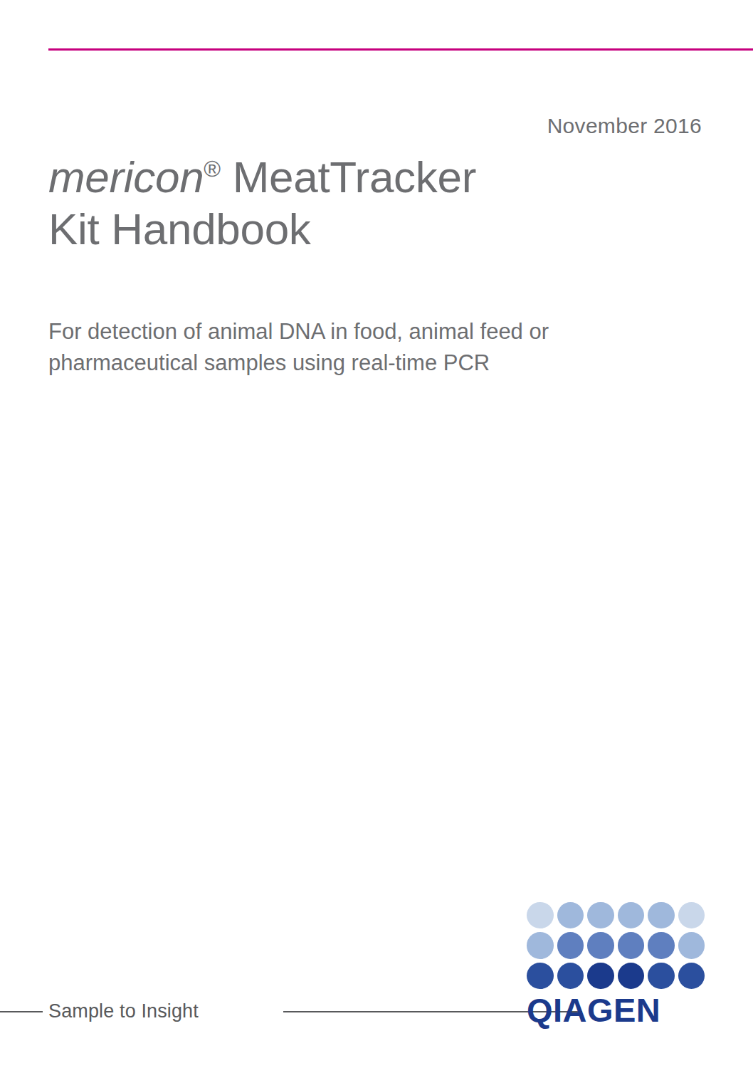November 2016
mericon® MeatTracker
Kit Handbook
For detection of animal DNA in food, animal feed or pharmaceutical samples using real-time PCR
Sample to Insight
QIAGEN